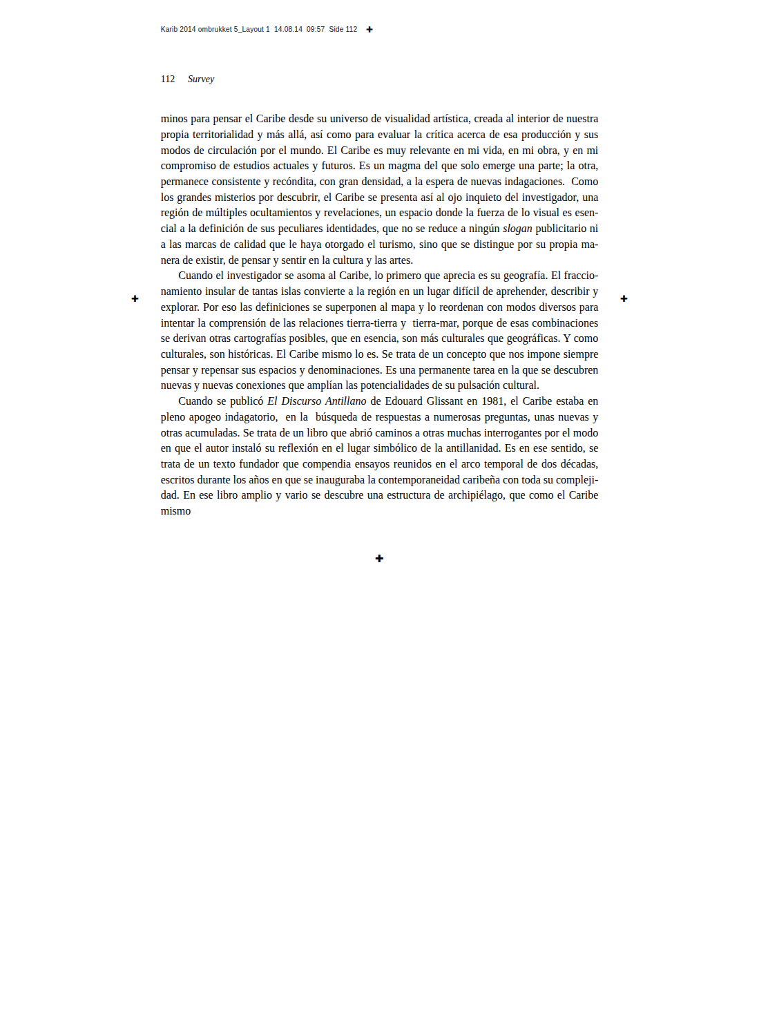Karib 2014 ombrukket 5_Layout 1 14.08.14 09:57 Side 112✚
112 Survey
✚
✚
minos para pensar el Caribe desde su universo de visualidad artística, creada al interior de nuestra propia territorialidad y más allá, así como para evaluar la crítica acerca de esa producción y sus modos de circulación por el mundo. El Caribe es muy relevante en mi vida, en mi obra, y en mi compromiso de estudios actuales y futuros. Es un magma del que solo emerge una parte; la otra, permanece consistente y recóndita, con gran densidad, a la espera de nuevas indagaciones. Como los grandes misterios por descubrir, el Caribe se presenta así al ojo inquieto del investigador, una región de múltiples ocultamientos y revelaciones, un espacio donde la fuerza de lo visual es esencial a la definición de sus peculiares identidades, que no se reduce a ningún slogan publicitario ni a las marcas de calidad que le haya otorgado el turismo, sino que se distingue por su propia manera de existir, de pensar y sentir en la cultura y las artes.
Cuando el investigador se asoma al Caribe, lo primero que aprecia es su geografía. El fraccionamiento insular de tantas islas convierte a la región en un lugar difícil de aprehender, describir y explorar. Por eso las definiciones se superponen al mapa y lo reordenan con modos diversos para intentar la comprensión de las relaciones tierra-tierra y tierra-mar, porque de esas combinaciones se derivan otras cartografías posibles, que en esencia, son más culturales que geográficas. Y como culturales, son históricas. El Caribe mismo lo es. Se trata de un concepto que nos impone siempre pensar y repensar sus espacios y denominaciones. Es una permanente tarea en la que se descubren nuevas y nuevas conexiones que amplían las potencialidades de su pulsación cultural.
Cuando se publicó El Discurso Antillano de Edouard Glissant en 1981, el Caribe estaba en pleno apogeo indagatorio, en la búsqueda de respuestas a numerosas preguntas, unas nuevas y otras acumuladas. Se trata de un libro que abrió caminos a otras muchas interrogantes por el modo en que el autor instaló su reflexión en el lugar simbólico de la antillanidad. Es en ese sentido, se trata de un texto fundador que compendia ensayos reunidos en el arco temporal de dos décadas, escritos durante los años en que se inauguraba la contemporaneidad caribeña con toda su complejidad. En ese libro amplio y vario se descubre una estructura de archipiélago, que como el Caribe mismo
✚